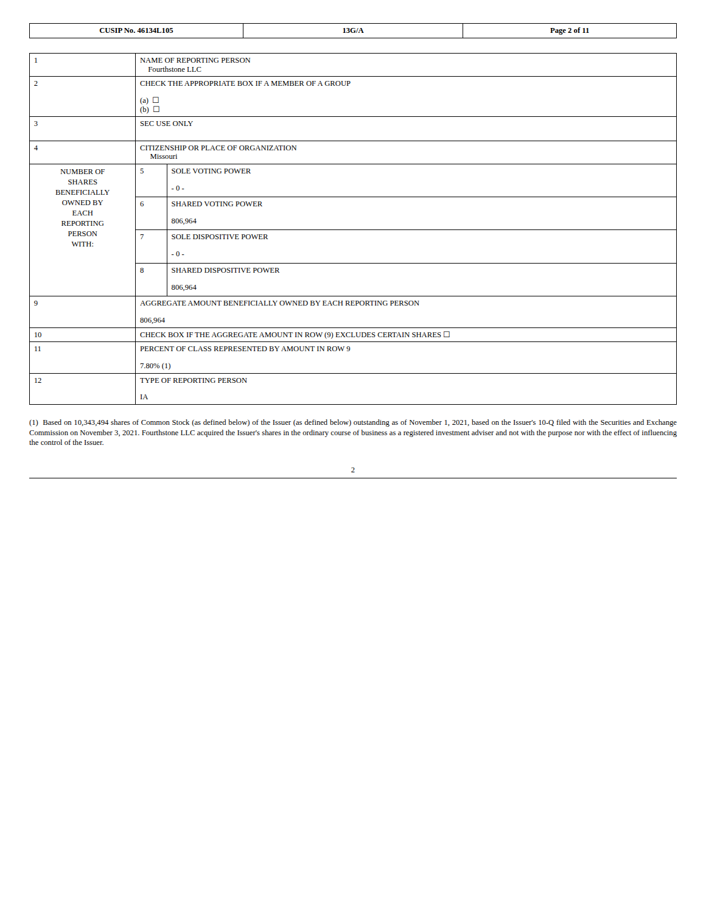| CUSIP No. 46134L105 | 13G/A | Page 2 of 11 |
| 1 | Name of Reporting Person Fourthstone LLC |
| 2 | Check the Appropriate Box if a Member of a Group (a) ☐ (b) ☐ |
| 3 | SEC Use Only |
| 4 | Citizenship or Place of Organization Missouri |
| Number of Shares Beneficially Owned by Each Reporting Person With: | 5 | Sole Voting Power - 0 - |
| 6 | Shared Voting Power 806,964 |
| 7 | Sole Dispositive Power - 0 - |
| 8 | Shared Dispositive Power 806,964 |
| 9 | Aggregate Amount Beneficially Owned by Each Reporting Person 806,964 |
| 10 | Check Box if the Aggregate Amount in Row (9) Excludes Certain Shares ☐ |
| 11 | Percent of Class Represented by Amount in Row 9 7.80% (1) |
| 12 | Type of Reporting Person IA |
(1) Based on 10,343,494 shares of Common Stock (as defined below) of the Issuer (as defined below) outstanding as of November 1, 2021, based on the Issuer's 10-Q filed with the Securities and Exchange Commission on November 3, 2021. Fourthstone LLC acquired the Issuer's shares in the ordinary course of business as a registered investment adviser and not with the purpose nor with the effect of influencing the control of the Issuer.
2